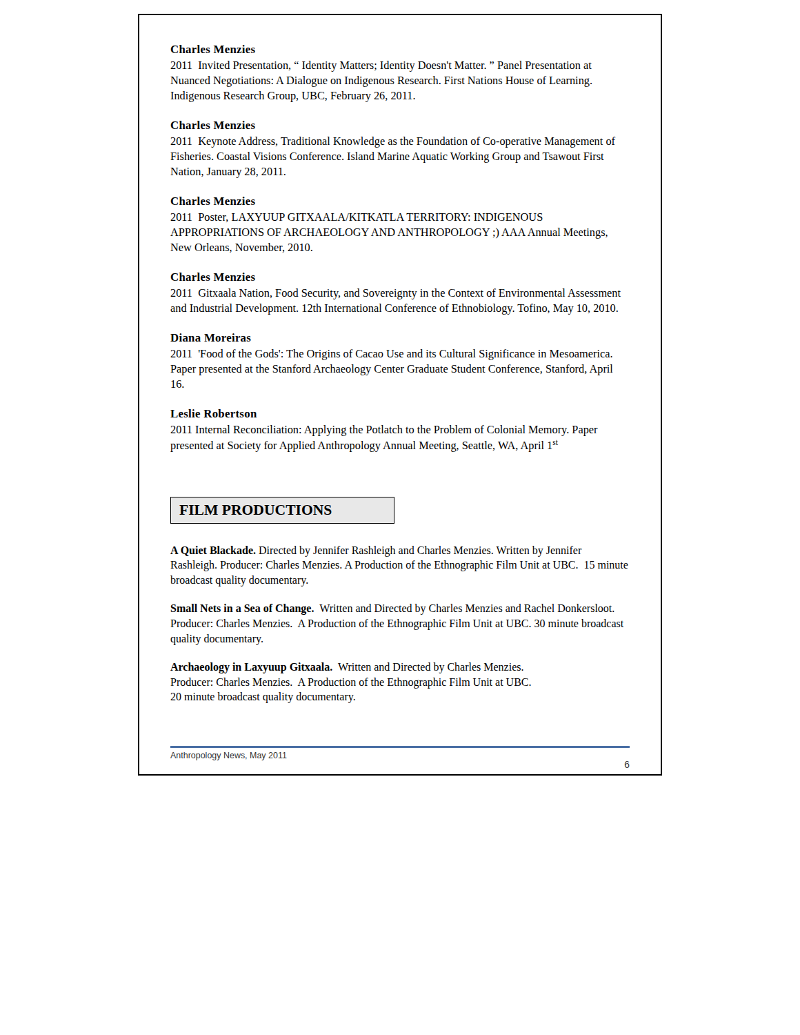Charles Menzies
2011 Invited Presentation, “ Identity Matters; Identity Doesn't Matter. ” Panel Presentation at Nuanced Negotiations: A Dialogue on Indigenous Research. First Nations House of Learning. Indigenous Research Group, UBC, February 26, 2011.
Charles Menzies
2011 Keynote Address, Traditional Knowledge as the Foundation of Co-operative Management of Fisheries. Coastal Visions Conference. Island Marine Aquatic Working Group and Tsawout First Nation, January 28, 2011.
Charles Menzies
2011 Poster, LAXYUUP GITXAALA/KITKATLA TERRITORY: INDIGENOUS APPROPRIATIONS OF ARCHAEOLOGY AND ANTHROPOLOGY ;) AAA Annual Meetings, New Orleans, November, 2010.
Charles Menzies
2011 Gitxaala Nation, Food Security, and Sovereignty in the Context of Environmental Assessment and Industrial Development. 12th International Conference of Ethnobiology. Tofino, May 10, 2010.
Diana Moreiras
2011 'Food of the Gods': The Origins of Cacao Use and its Cultural Significance in Mesoamerica. Paper presented at the Stanford Archaeology Center Graduate Student Conference, Stanford, April 16.
Leslie Robertson
2011 Internal Reconciliation: Applying the Potlatch to the Problem of Colonial Memory. Paper presented at Society for Applied Anthropology Annual Meeting, Seattle, WA, April 1st
FILM PRODUCTIONS
A Quiet Blackade. Directed by Jennifer Rashleigh and Charles Menzies. Written by Jennifer Rashleigh. Producer: Charles Menzies. A Production of the Ethnographic Film Unit at UBC. 15 minute broadcast quality documentary.
Small Nets in a Sea of Change. Written and Directed by Charles Menzies and Rachel Donkersloot. Producer: Charles Menzies. A Production of the Ethnographic Film Unit at UBC. 30 minute broadcast quality documentary.
Archaeology in Laxyuup Gitxaala. Written and Directed by Charles Menzies.
Producer: Charles Menzies. A Production of the Ethnographic Film Unit at UBC.
20 minute broadcast quality documentary.
Anthropology News, May 2011 6